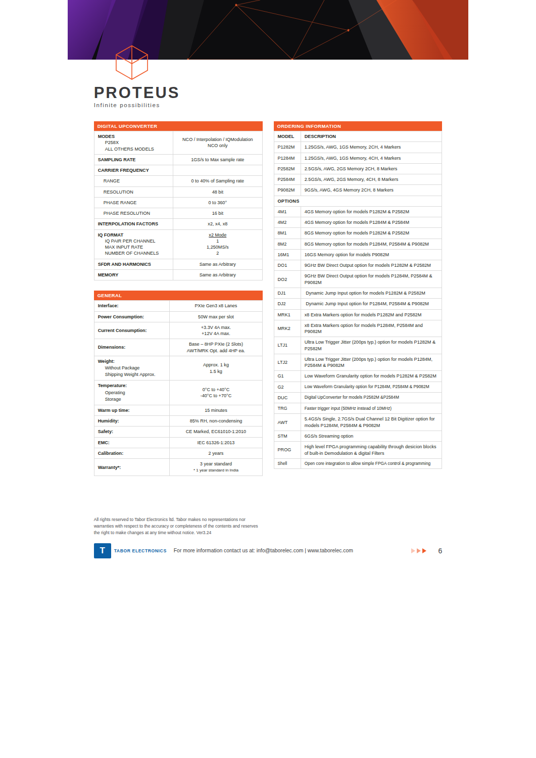PROTEUS
Infinite possibilities
DIGITAL UPCONVERTER
| MODES P258X ALL OTHERS MODELS | NCO / Interpolation / IQModulation NCO only |
| SAMPLING RATE | 1GS/s to Max sample rate |
| CARRIER FREQUENCY | |
| RANGE | 0 to 40% of Sampling rate |
| RESOLUTION | 48 bit |
| PHASE RANGE | 0 to 360° |
| PHASE RESOLUTION | 16 bit |
| INTERPOLATION FACTORS | x2, x4, x8 |
| IQ FORMAT IQ PAIR PER CHANNEL MAX INPUT RATE NUMBER OF CHANNELS | x2 Mode 1 1,250MS/s 2 |
| SFDR AND HARMONICS | Same as Arbitrary |
| MEMORY | Same as Arbitrary |
GENERAL
| Interface: | PXIe Gen3 x8 Lanes |
| Power Consumption: | 50W max per slot |
| Current Consumption: | +3.3V 4A max. +12V 4A max. |
| Dimensions: | Base – 8HP PXIe (2 Slots) AWT/MRK Opt. add 4HP ea. |
| Weight: Without Package Shipping Weight Approx. | Approx. 1 kg 1.5 kg |
| Temperature: Operating Storage | 0°C to +40°C -40°C to +70°C |
| Warm up time: | 15 minutes |
| Humidity: | 85% RH, non-condensing |
| Safety: | CE Marked, EC61010-1:2010 |
| EMC: | IEC 61326-1:2013 |
| Calibration: | 2 years |
| Warranty*: | 3 year standard * 1 year standard in India |
ORDERING INFORMATION
| MODEL | DESCRIPTION |
| P1282M | 1.25GS/s, AWG, 1GS Memory, 2CH, 4 Markers |
| P1284M | 1.25GS/s, AWG, 1GS Memory, 4CH, 4 Markers |
| P2582M | 2.5GS/s, AWG, 2GS Memory 2CH, 8 Markers |
| P2584M | 2.5GS/s, AWG, 2GS Memory, 4CH, 8 Markers |
| P9082M | 9GS/s, AWG, 4GS Memory 2CH, 8 Markers |
| OPTIONS |
| 4M1 | 4GS Memory option for models P1282M & P2582M |
| 4M2 | 4GS Memory option for models P1284M & P2584M |
| 8M1 | 8GS Memory option for models P1282M & P2582M |
| 8M2 | 8GS Memory option for models P1284M, P2584M & P9082M |
| 16M1 | 16GS Memory option for models P9082M |
| DO1 | 9GHz BW Direct Output option for models P1282M & P2582M |
| DO2 | 9GHz BW Direct Output option for models P1284M, P2584M & P9082M |
| DJ1 | Dynamic Jump Input option for models P1282M & P2582M |
| DJ2 | Dynamic Jump Input option for P1284M, P2584M & P9082M |
| MRK1 | x8 Extra Markers option for models P1282M and P2582M |
| MRK2 | x8 Extra Markers option for models P1284M, P2584M and P9082M |
| LTJ1 | Ultra Low Trigger Jitter (200ps typ.) option for models P1282M & P2582M |
| LTJ2 | Ultra Low Trigger Jitter (200ps typ.) option for models P1284M, P2584M & P9082M |
| G1 | Low Waveform Granularity option for models P1282M & P2582M |
| G2 | Low Waveform Granularity option for P1284M, P2584M & P9082M |
| DUC | Digital UpConverter for models P2582M &P2584M |
| TRG | Faster trigger input (50MHz instead of 10MHz) |
| AWT | 5.4GS/s Single, 2.7GS/s Dual Channel 12 Bit Digitizer option for models P1284M, P2584M & P9082M |
| STM | 6GS/s Streaming option |
| PROG | High level FPGA programming capability through desicion blocks of built-in Demodulation & digital Filters |
| Shell | Open core integration to allow simple FPGA control & programming |
All rights reserved to Tabor Electronics ltd. Tabor makes no representations nor warranties with respect to the accuracy or completeness of the contents and reserves the right to make changes at any time without notice. Ver3.24
T
TABOR ELECTRONICS
For more information contact us at: info@taborelec.com | www.taborelec.com
6